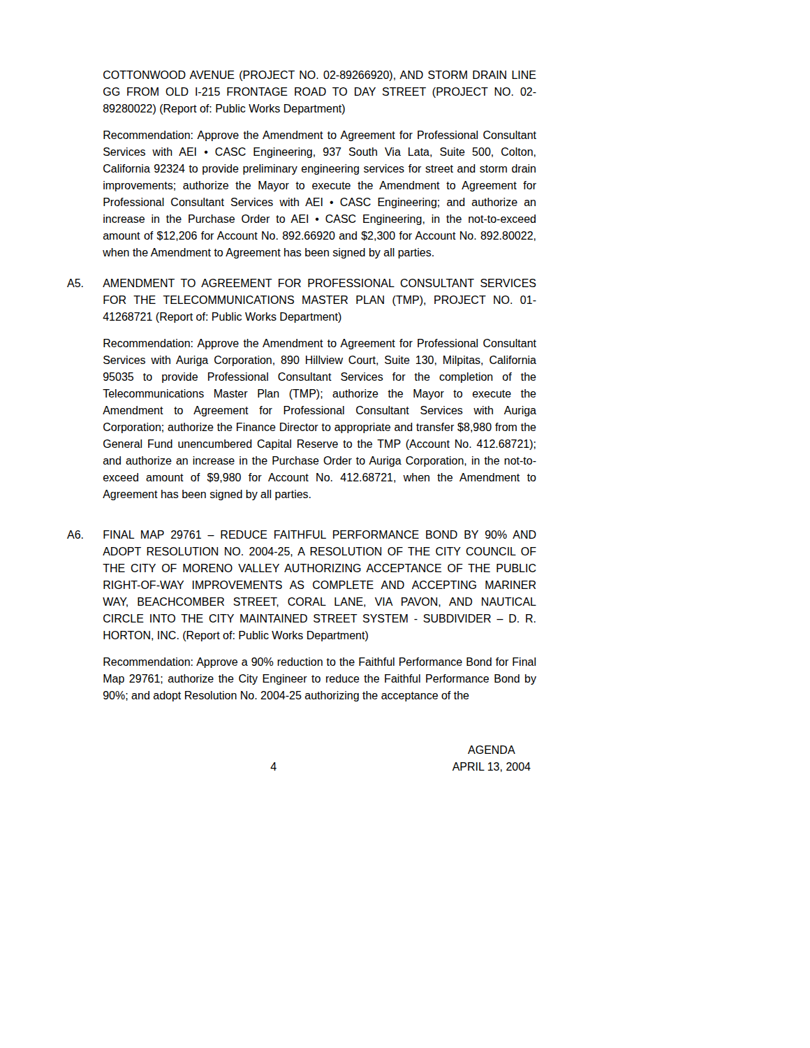COTTONWOOD AVENUE (PROJECT NO. 02-89266920), AND STORM DRAIN LINE GG FROM OLD I-215 FRONTAGE ROAD TO DAY STREET (PROJECT NO. 02-89280022) (Report of: Public Works Department)
Recommendation: Approve the Amendment to Agreement for Professional Consultant Services with AEI • CASC Engineering, 937 South Via Lata, Suite 500, Colton, California 92324 to provide preliminary engineering services for street and storm drain improvements; authorize the Mayor to execute the Amendment to Agreement for Professional Consultant Services with AEI • CASC Engineering; and authorize an increase in the Purchase Order to AEI • CASC Engineering, in the not-to-exceed amount of $12,206 for Account No. 892.66920 and $2,300 for Account No. 892.80022, when the Amendment to Agreement has been signed by all parties.
A5.
AMENDMENT TO AGREEMENT FOR PROFESSIONAL CONSULTANT SERVICES FOR THE TELECOMMUNICATIONS MASTER PLAN (TMP), PROJECT NO. 01-41268721 (Report of: Public Works Department)
Recommendation: Approve the Amendment to Agreement for Professional Consultant Services with Auriga Corporation, 890 Hillview Court, Suite 130, Milpitas, California 95035 to provide Professional Consultant Services for the completion of the Telecommunications Master Plan (TMP); authorize the Mayor to execute the Amendment to Agreement for Professional Consultant Services with Auriga Corporation; authorize the Finance Director to appropriate and transfer $8,980 from the General Fund unencumbered Capital Reserve to the TMP (Account No. 412.68721); and authorize an increase in the Purchase Order to Auriga Corporation, in the not-to-exceed amount of $9,980 for Account No. 412.68721, when the Amendment to Agreement has been signed by all parties.
A6.
FINAL MAP 29761 – REDUCE FAITHFUL PERFORMANCE BOND BY 90% AND ADOPT RESOLUTION NO. 2004-25, A RESOLUTION OF THE CITY COUNCIL OF THE CITY OF MORENO VALLEY AUTHORIZING ACCEPTANCE OF THE PUBLIC RIGHT-OF-WAY IMPROVEMENTS AS COMPLETE AND ACCEPTING MARINER WAY, BEACHCOMBER STREET, CORAL LANE, VIA PAVON, AND NAUTICAL CIRCLE INTO THE CITY MAINTAINED STREET SYSTEM - SUBDIVIDER – D. R. HORTON, INC. (Report of: Public Works Department)
Recommendation: Approve a 90% reduction to the Faithful Performance Bond for Final Map 29761; authorize the City Engineer to reduce the Faithful Performance Bond by 90%; and adopt Resolution No. 2004-25 authorizing the acceptance of the
4
AGENDA
APRIL 13, 2004